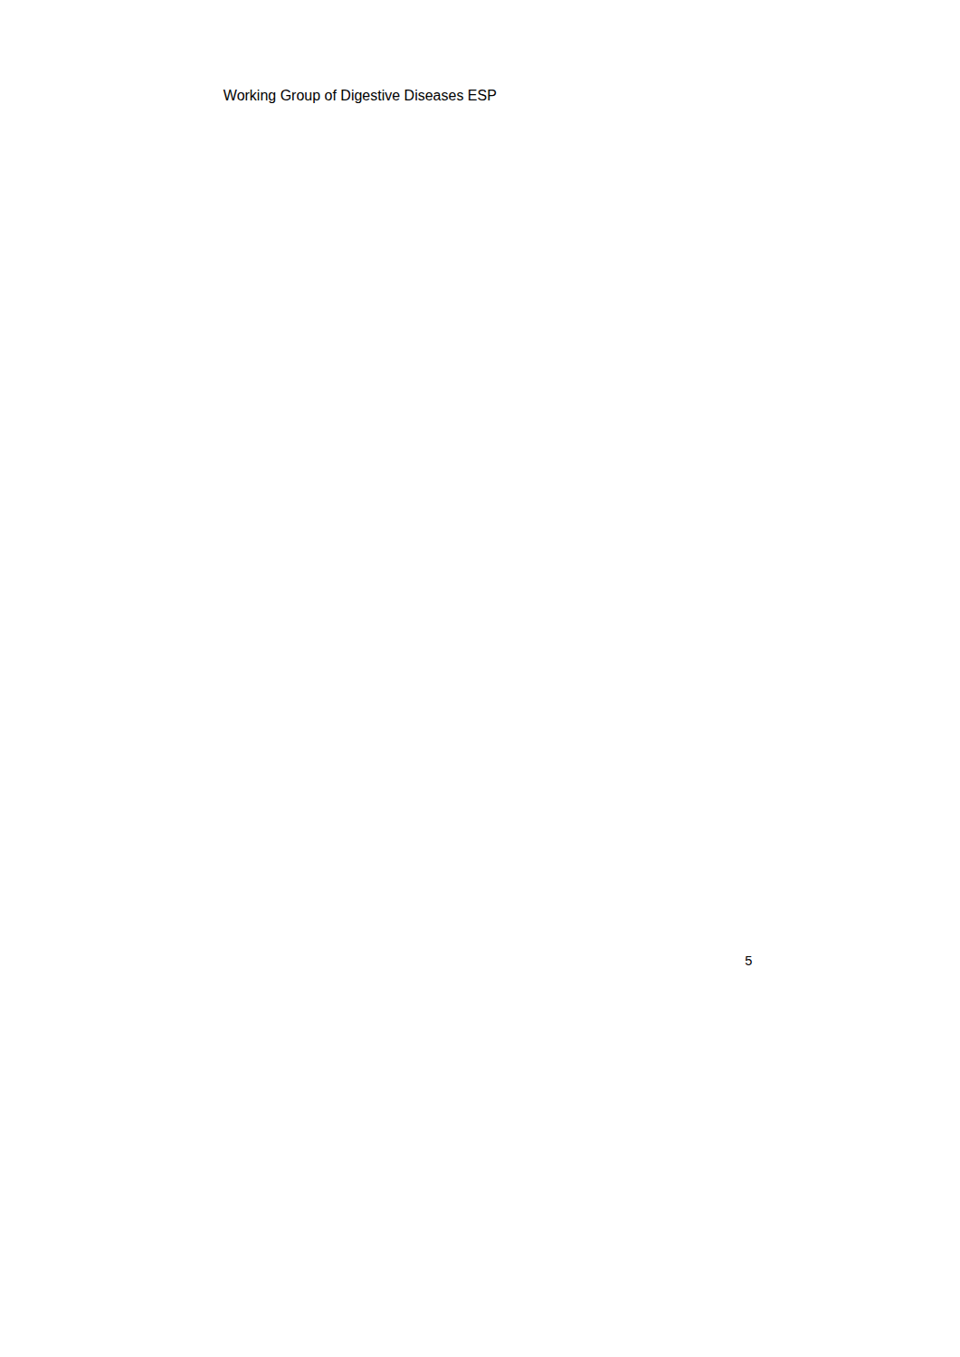Working Group of Digestive Diseases ESP
5